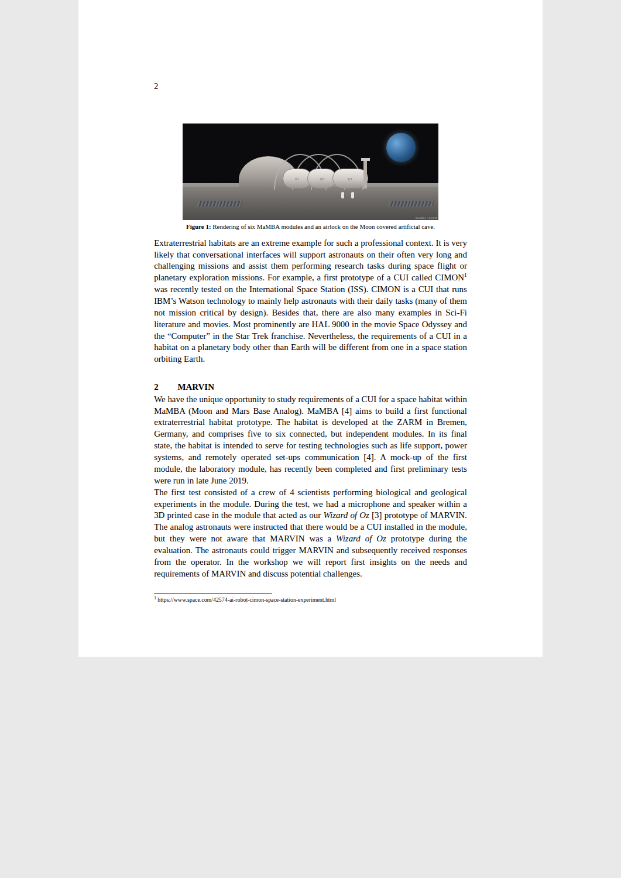2
01
02
03
MaMBA / ZARM
Figure 1: Rendering of six MaMBA modules and an airlock on the Moon covered artificial cave.
Extraterrestrial habitats are an extreme example for such a professional context. It is very likely that conversational interfaces will support astronauts on their often very long and challenging missions and assist them performing research tasks during space flight or planetary exploration missions. For example, a first prototype of a CUI called CIMON1 was recently tested on the International Space Station (ISS). CIMON is a CUI that runs IBM’s Watson technology to mainly help astronauts with their daily tasks (many of them not mission critical by design). Besides that, there are also many examples in Sci-Fi literature and movies. Most prominently are HAL 9000 in the movie Space Odyssey and the “Computer” in the Star Trek franchise. Nevertheless, the requirements of a CUI in a habitat on a planetary body other than Earth will be different from one in a space station orbiting Earth.
2 MARVIN
We have the unique opportunity to study requirements of a CUI for a space habitat within MaMBA (Moon and Mars Base Analog). MaMBA [4] aims to build a first functional extraterrestrial habitat prototype. The habitat is developed at the ZARM in Bremen, Germany, and comprises five to six connected, but independent modules. In its final state, the habitat is intended to serve for testing technologies such as life support, power systems, and remotely operated set-ups communication [4]. A mock-up of the first module, the laboratory module, has recently been completed and first preliminary tests were run in late June 2019.
The first test consisted of a crew of 4 scientists performing biological and geological experiments in the module. During the test, we had a microphone and speaker within a 3D printed case in the module that acted as our Wizard of Oz [3] prototype of MARVIN. The analog astronauts were instructed that there would be a CUI installed in the module, but they were not aware that MARVIN was a Wizard of Oz prototype during the evaluation. The astronauts could trigger MARVIN and subsequently received responses from the operator. In the workshop we will report first insights on the needs and requirements of MARVIN and discuss potential challenges.
1 https://www.space.com/42574-ai-robot-cimon-space-station-experiment.html